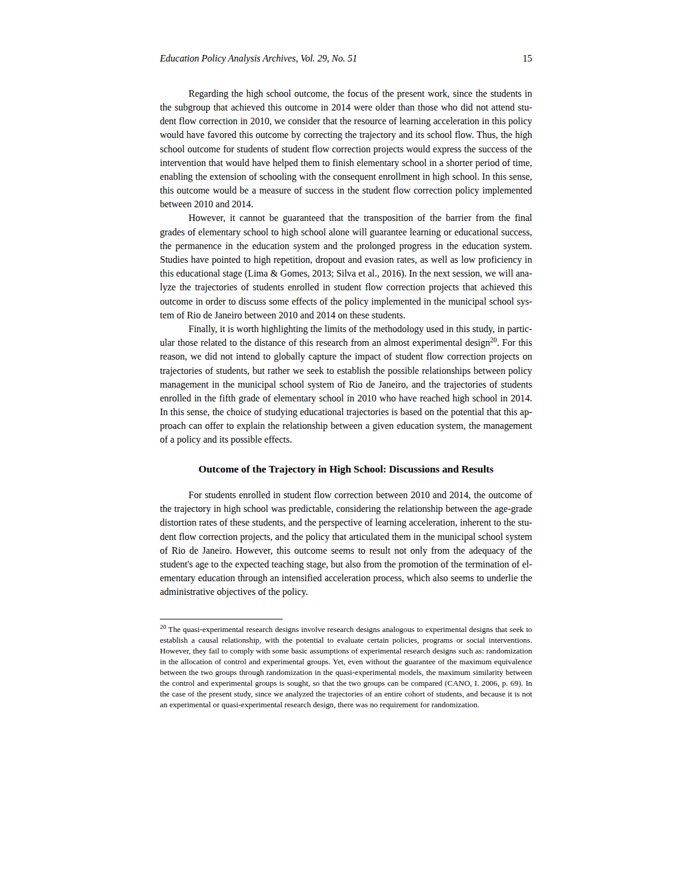Education Policy Analysis Archives, Vol. 29, No. 51 15
Regarding the high school outcome, the focus of the present work, since the students in the subgroup that achieved this outcome in 2014 were older than those who did not attend student flow correction in 2010, we consider that the resource of learning acceleration in this policy would have favored this outcome by correcting the trajectory and its school flow. Thus, the high school outcome for students of student flow correction projects would express the success of the intervention that would have helped them to finish elementary school in a shorter period of time, enabling the extension of schooling with the consequent enrollment in high school. In this sense, this outcome would be a measure of success in the student flow correction policy implemented between 2010 and 2014.
However, it cannot be guaranteed that the transposition of the barrier from the final grades of elementary school to high school alone will guarantee learning or educational success, the permanence in the education system and the prolonged progress in the education system. Studies have pointed to high repetition, dropout and evasion rates, as well as low proficiency in this educational stage (Lima & Gomes, 2013; Silva et al., 2016). In the next session, we will analyze the trajectories of students enrolled in student flow correction projects that achieved this outcome in order to discuss some effects of the policy implemented in the municipal school system of Rio de Janeiro between 2010 and 2014 on these students.
Finally, it is worth highlighting the limits of the methodology used in this study, in particular those related to the distance of this research from an almost experimental design20. For this reason, we did not intend to globally capture the impact of student flow correction projects on trajectories of students, but rather we seek to establish the possible relationships between policy management in the municipal school system of Rio de Janeiro, and the trajectories of students enrolled in the fifth grade of elementary school in 2010 who have reached high school in 2014. In this sense, the choice of studying educational trajectories is based on the potential that this approach can offer to explain the relationship between a given education system, the management of a policy and its possible effects.
Outcome of the Trajectory in High School: Discussions and Results
For students enrolled in student flow correction between 2010 and 2014, the outcome of the trajectory in high school was predictable, considering the relationship between the age-grade distortion rates of these students, and the perspective of learning acceleration, inherent to the student flow correction projects, and the policy that articulated them in the municipal school system of Rio de Janeiro. However, this outcome seems to result not only from the adequacy of the student's age to the expected teaching stage, but also from the promotion of the termination of elementary education through an intensified acceleration process, which also seems to underlie the administrative objectives of the policy.
20 The quasi-experimental research designs involve research designs analogous to experimental designs that seek to establish a causal relationship, with the potential to evaluate certain policies, programs or social interventions. However, they fail to comply with some basic assumptions of experimental research designs such as: randomization in the allocation of control and experimental groups. Yet, even without the guarantee of the maximum equivalence between the two groups through randomization in the quasi-experimental models, the maximum similarity between the control and experimental groups is sought, so that the two groups can be compared (CANO, I. 2006, p. 69). In the case of the present study, since we analyzed the trajectories of an entire cohort of students, and because it is not an experimental or quasi-experimental research design, there was no requirement for randomization.